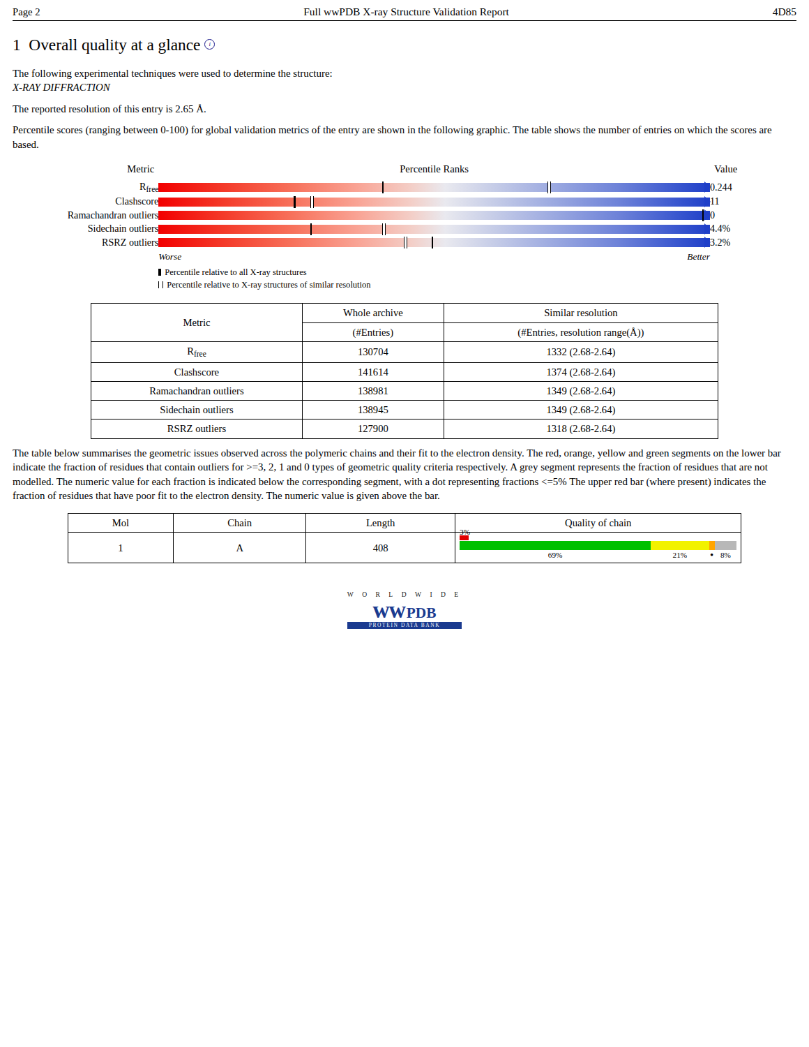Page 2
Full wwPDB X-ray Structure Validation Report
4D85
1 Overall quality at a glance i
The following experimental techniques were used to determine the structure:
X-RAY DIFFRACTION
The reported resolution of this entry is 2.65 Å.
Percentile scores (ranging between 0-100) for global validation metrics of the entry are shown in the following graphic. The table shows the number of entries on which the scores are based.
| Metric | Percentile Ranks | Value |
| --- | --- | --- |
| R free | | 0.244 |
| Clashscore | | 11 |
| Ramachandran outliers | | 0 |
| Sidechain outliers | | 4.4% |
| RSRZ outliers | | 3.2% |
| | Worse Better Percentile relative to all X-ray structures Percentile relative to X-ray structures of similar resolution | |
| Metric | Whole archive | Similar resolution |
| --- | --- | --- |
| (#Entries) | (#Entries, resolution range(Å)) |
| R free | 130704 | 1332 (2.68-2.64) |
| Clashscore | 141614 | 1374 (2.68-2.64) |
| Ramachandran outliers | 138981 | 1349 (2.68-2.64) |
| Sidechain outliers | 138945 | 1349 (2.68-2.64) |
| RSRZ outliers | 127900 | 1318 (2.68-2.64) |
The table below summarises the geometric issues observed across the polymeric chains and their fit to the electron density. The red, orange, yellow and green segments on the lower bar indicate the fraction of residues that contain outliers for >=3, 2, 1 and 0 types of geometric quality criteria respectively. A grey segment represents the fraction of residues that are not modelled. The numeric value for each fraction is indicated below the corresponding segment, with a dot representing fractions <=5% The upper red bar (where present) indicates the fraction of residues that have poor fit to the electron density. The numeric value is given above the bar.
| Mol | Chain | Length | Quality of chain |
| --- | --- | --- | --- |
| 1 | A | 408 | 3% 69% 21% • 8% |
W O R L D W I D E
ww PDB
PROTEIN DATA BANK